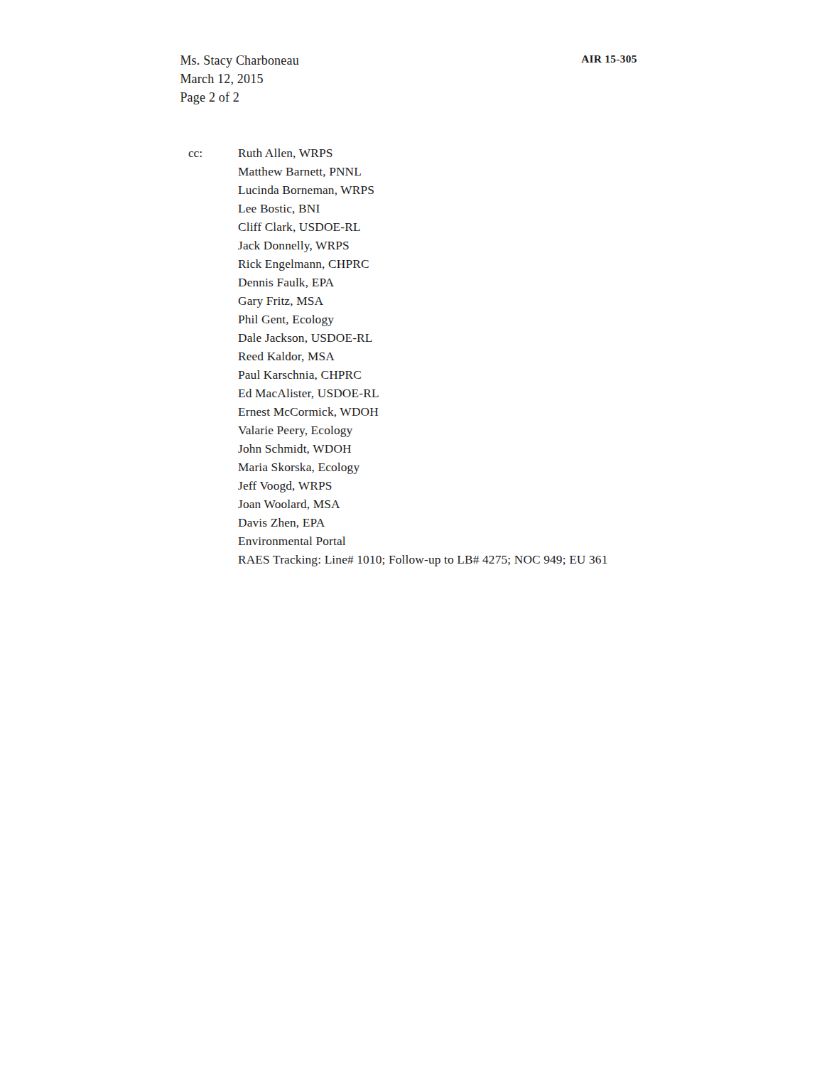Ms. Stacy Charboneau
March 12, 2015
Page 2 of 2
AIR 15-305
cc:
Ruth Allen, WRPS
Matthew Barnett, PNNL
Lucinda Borneman, WRPS
Lee Bostic, BNI
Cliff Clark, USDOE-RL
Jack Donnelly, WRPS
Rick Engelmann, CHPRC
Dennis Faulk, EPA
Gary Fritz, MSA
Phil Gent, Ecology
Dale Jackson, USDOE-RL
Reed Kaldor, MSA
Paul Karschnia, CHPRC
Ed MacAlister, USDOE-RL
Ernest McCormick, WDOH
Valarie Peery, Ecology
John Schmidt, WDOH
Maria Skorska, Ecology
Jeff Voogd, WRPS
Joan Woolard, MSA
Davis Zhen, EPA
Environmental Portal
RAES Tracking: Line# 1010; Follow-up to LB# 4275; NOC 949; EU 361